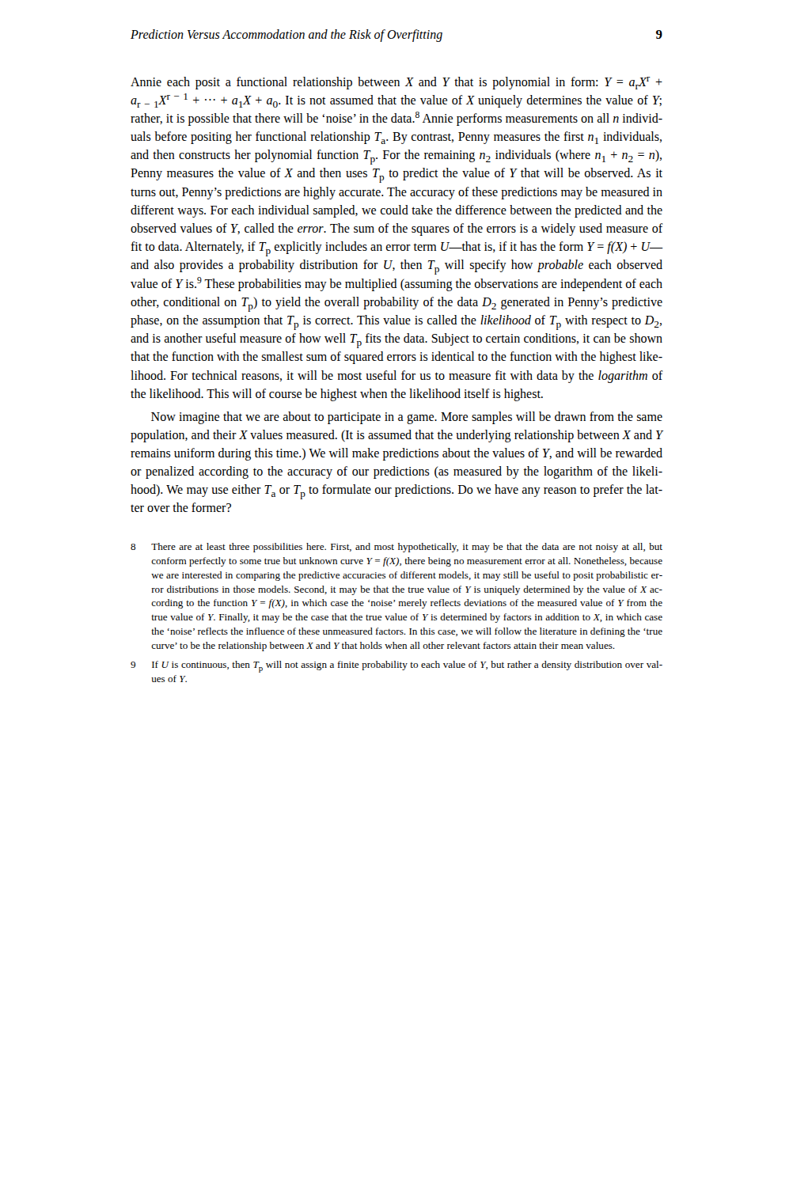Prediction Versus Accommodation and the Risk of Overfitting 9
Annie each posit a functional relationship between X and Y that is polynomial in form: Y = arXr + ar − 1Xr − 1 + ··· + a1X + a0. It is not assumed that the value of X uniquely determines the value of Y; rather, it is possible that there will be ‘noise’ in the data.8 Annie performs measurements on all n individuals before positing her functional relationship Ta. By contrast, Penny measures the first n1 individuals, and then constructs her polynomial function Tp. For the remaining n2 individuals (where n1 + n2 = n), Penny measures the value of X and then uses Tp to predict the value of Y that will be observed. As it turns out, Penny’s predictions are highly accurate. The accuracy of these predictions may be measured in different ways. For each individual sampled, we could take the difference between the predicted and the observed values of Y, called the error. The sum of the squares of the errors is a widely used measure of fit to data. Alternately, if Tp explicitly includes an error term U—that is, if it has the form Y = f(X) + U—and also provides a probability distribution for U, then Tp will specify how probable each observed value of Y is.9 These probabilities may be multiplied (assuming the observations are independent of each other, conditional on Tp) to yield the overall probability of the data D2 generated in Penny’s predictive phase, on the assumption that Tp is correct. This value is called the likelihood of Tp with respect to D2, and is another useful measure of how well Tp fits the data. Subject to certain conditions, it can be shown that the function with the smallest sum of squared errors is identical to the function with the highest likelihood. For technical reasons, it will be most useful for us to measure fit with data by the logarithm of the likelihood. This will of course be highest when the likelihood itself is highest.
Now imagine that we are about to participate in a game. More samples will be drawn from the same population, and their X values measured. (It is assumed that the underlying relationship between X and Y remains uniform during this time.) We will make predictions about the values of Y, and will be rewarded or penalized according to the accuracy of our predictions (as measured by the logarithm of the likelihood). We may use either Ta or Tp to formulate our predictions. Do we have any reason to prefer the latter over the former?
8 There are at least three possibilities here. First, and most hypothetically, it may be that the data are not noisy at all, but conform perfectly to some true but unknown curve Y = f(X), there being no measurement error at all. Nonetheless, because we are interested in comparing the predictive accuracies of different models, it may still be useful to posit probabilistic error distributions in those models. Second, it may be that the true value of Y is uniquely determined by the value of X according to the function Y = f(X), in which case the ‘noise’ merely reflects deviations of the measured value of Y from the true value of Y. Finally, it may be the case that the true value of Y is determined by factors in addition to X, in which case the ‘noise’ reflects the influence of these unmeasured factors. In this case, we will follow the literature in defining the ‘true curve’ to be the relationship between X and Y that holds when all other relevant factors attain their mean values.
9 If U is continuous, then Tp will not assign a finite probability to each value of Y, but rather a density distribution over values of Y.